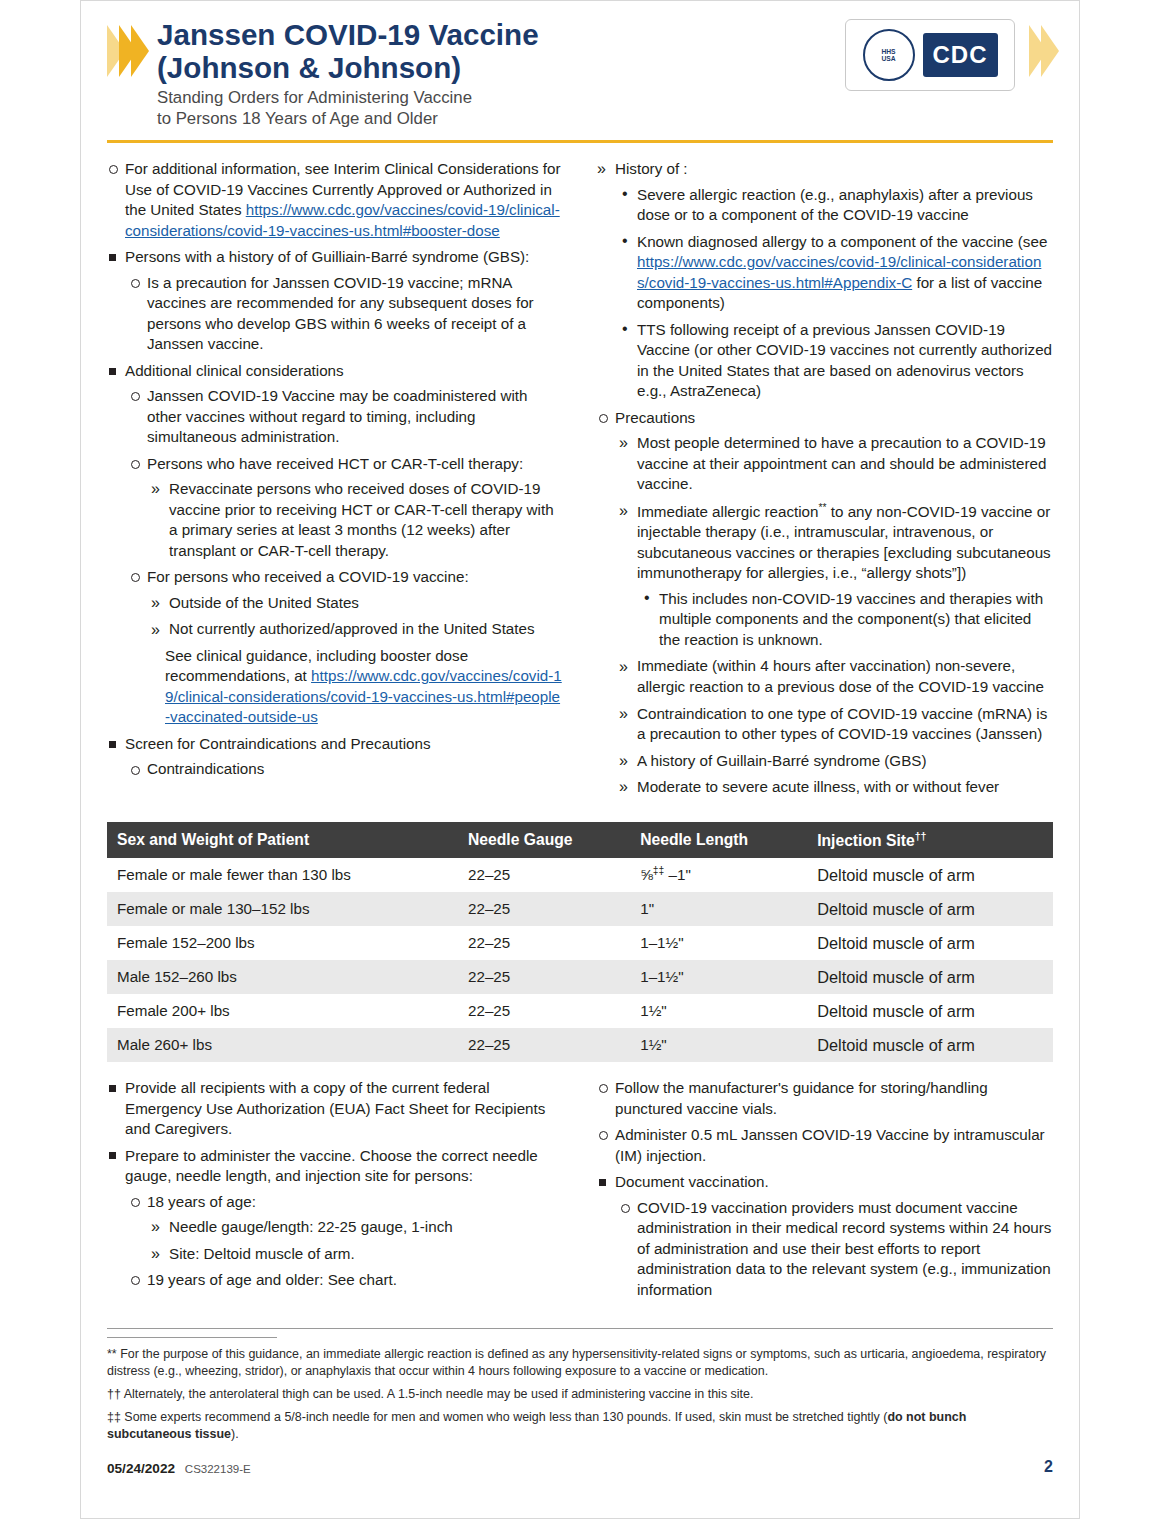Janssen COVID-19 Vaccine
(Johnson & Johnson)
Standing Orders for Administering Vaccine
to Persons 18 Years of Age and Older
HHS
USA
CDC
For additional information, see Interim Clinical Considerations for Use of COVID-19 Vaccines Currently Approved or Authorized in the United States https://www.cdc.gov/vaccines/covid-19/clinical-considerations/covid-19-vaccines-us.html#booster-dose
Persons with a history of of Guilliain-Barré syndrome (GBS):
Is a precaution for Janssen COVID-19 vaccine; mRNA vaccines are recommended for any subsequent doses for persons who develop GBS within 6 weeks of receipt of a Janssen vaccine.
Additional clinical considerations
Janssen COVID-19 Vaccine may be coadministered with other vaccines without regard to timing, including simultaneous administration.
Persons who have received HCT or CAR-T-cell therapy:
Revaccinate persons who received doses of COVID-19 vaccine prior to receiving HCT or CAR-T-cell therapy with a primary series at least 3 months (12 weeks) after transplant or CAR-T-cell therapy.
For persons who received a COVID-19 vaccine:
Outside of the United States
Not currently authorized/approved in the United States
See clinical guidance, including booster dose recommendations, at https://www.cdc.gov/vaccines/covid-19/clinical-considerations/covid-19-vaccines-us.html#people-vaccinated-outside-us
Screen for Contraindications and Precautions
Contraindications
History of :
Severe allergic reaction (e.g., anaphylaxis) after a previous dose or to a component of the COVID-19 vaccine
Known diagnosed allergy to a component of the vaccine (see https://www.cdc.gov/vaccines/covid-19/clinical-considerations/covid-19-vaccines-us.html#Appendix-C for a list of vaccine components)
TTS following receipt of a previous Janssen COVID-19 Vaccine (or other COVID-19 vaccines not currently authorized in the United States that are based on adenovirus vectors e.g., AstraZeneca)
Precautions
Most people determined to have a precaution to a COVID-19 vaccine at their appointment can and should be administered vaccine.
Immediate allergic reaction** to any non-COVID-19 vaccine or injectable therapy (i.e., intramuscular, intravenous, or subcutaneous vaccines or therapies [excluding subcutaneous immunotherapy for allergies, i.e., “allergy shots”])
This includes non-COVID-19 vaccines and therapies with multiple components and the component(s) that elicited the reaction is unknown.
Immediate (within 4 hours after vaccination) non-severe, allergic reaction to a previous dose of the COVID-19 vaccine
Contraindication to one type of COVID-19 vaccine (mRNA) is a precaution to other types of COVID-19 vaccines (Janssen)
A history of Guillain-Barré syndrome (GBS)
Moderate to severe acute illness, with or without fever
| Sex and Weight of Patient | Needle Gauge | Needle Length | Injection Site †† |
| --- | --- | --- | --- |
| Female or male fewer than 130 lbs | 22–25 | ⅝ ‡‡ –1" | Deltoid muscle of arm |
| Female or male 130–152 lbs | 22–25 | 1" | Deltoid muscle of arm |
| Female 152–200 lbs | 22–25 | 1–1½" | Deltoid muscle of arm |
| Male 152–260 lbs | 22–25 | 1–1½" | Deltoid muscle of arm |
| Female 200+ lbs | 22–25 | 1½" | Deltoid muscle of arm |
| Male 260+ lbs | 22–25 | 1½" | Deltoid muscle of arm |
Provide all recipients with a copy of the current federal Emergency Use Authorization (EUA) Fact Sheet for Recipients and Caregivers.
Prepare to administer the vaccine. Choose the correct needle gauge, needle length, and injection site for persons:
18 years of age:
Needle gauge/length: 22-25 gauge, 1-inch
Site: Deltoid muscle of arm.
19 years of age and older: See chart.
Follow the manufacturer's guidance for storing/handling punctured vaccine vials.
Administer 0.5 mL Janssen COVID-19 Vaccine by intramuscular (IM) injection.
Document vaccination.
COVID-19 vaccination providers must document vaccine administration in their medical record systems within 24 hours of administration and use their best efforts to report administration data to the relevant system (e.g., immunization information
** For the purpose of this guidance, an immediate allergic reaction is defined as any hypersensitivity-related signs or symptoms, such as urticaria, angioedema, respiratory distress (e.g., wheezing, stridor), or anaphylaxis that occur within 4 hours following exposure to a vaccine or medication.
†† Alternately, the anterolateral thigh can be used. A 1.5-inch needle may be used if administering vaccine in this site.
‡‡ Some experts recommend a 5/8-inch needle for men and women who weigh less than 130 pounds. If used, skin must be stretched tightly (do not bunch subcutaneous tissue).
05/24/2022 CS322139-E
2